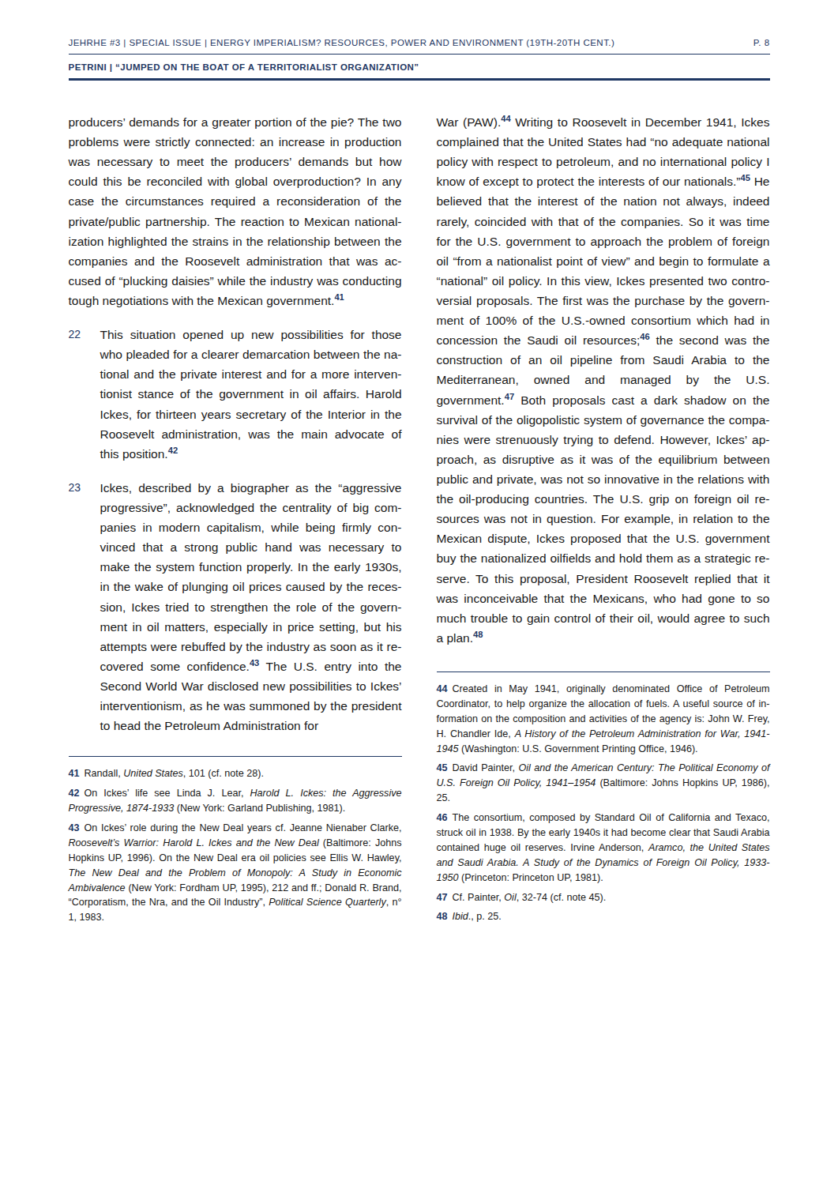JEHRHE #3 | Special Issue | Energy Imperialism? Resources, Power and Environment (19th-20th cent.)
p. 8
Petrini | “Jumped on the Boat of a Territorialist Organization”
producers’ demands for a greater portion of the pie? The two problems were strictly connected: an increase in production was necessary to meet the producers’ demands but how could this be reconciled with global overproduction? In any case the circumstances required a reconsideration of the private/public partnership. The reaction to Mexican nationalization highlighted the strains in the relationship between the companies and the Roosevelt administration that was accused of “plucking daisies” while the industry was conducting tough negotiations with the Mexican government.41
22
This situation opened up new possibilities for those who pleaded for a clearer demarcation between the national and the private interest and for a more interventionist stance of the government in oil affairs. Harold Ickes, for thirteen years secretary of the Interior in the Roosevelt administration, was the main advocate of this position.42
23
Ickes, described by a biographer as the “aggressive progressive”, acknowledged the centrality of big companies in modern capitalism, while being firmly convinced that a strong public hand was necessary to make the system function properly. In the early 1930s, in the wake of plunging oil prices caused by the recession, Ickes tried to strengthen the role of the government in oil matters, especially in price setting, but his attempts were rebuffed by the industry as soon as it recovered some confidence.43 The U.S. entry into the Second World War disclosed new possibilities to Ickes’ interventionism, as he was summoned by the president to head the Petroleum Administration for
41 Randall, United States, 101 (cf. note 28).
42 On Ickes’ life see Linda J. Lear, Harold L. Ickes: the Aggressive Progressive, 1874-1933 (New York: Garland Publishing, 1981).
43 On Ickes’ role during the New Deal years cf. Jeanne Nienaber Clarke, Roosevelt’s Warrior: Harold L. Ickes and the New Deal (Baltimore: Johns Hopkins UP, 1996). On the New Deal era oil policies see Ellis W. Hawley, The New Deal and the Problem of Monopoly: A Study in Economic Ambivalence (New York: Fordham UP, 1995), 212 and ff.; Donald R. Brand, “Corporatism, the Nra, and the Oil Industry”, Political Science Quarterly, n° 1, 1983.
War (PAW).44 Writing to Roosevelt in December 1941, Ickes complained that the United States had “no adequate national policy with respect to petroleum, and no international policy I know of except to protect the interests of our nationals.”45 He believed that the interest of the nation not always, indeed rarely, coincided with that of the companies. So it was time for the U.S. government to approach the problem of foreign oil “from a nationalist point of view” and begin to formulate a “national” oil policy. In this view, Ickes presented two controversial proposals. The first was the purchase by the government of 100% of the U.S.-owned consortium which had in concession the Saudi oil resources;46 the second was the construction of an oil pipeline from Saudi Arabia to the Mediterranean, owned and managed by the U.S. government.47 Both proposals cast a dark shadow on the survival of the oligopolistic system of governance the companies were strenuously trying to defend. However, Ickes’ approach, as disruptive as it was of the equilibrium between public and private, was not so innovative in the relations with the oil-producing countries. The U.S. grip on foreign oil resources was not in question. For example, in relation to the Mexican dispute, Ickes proposed that the U.S. government buy the nationalized oilfields and hold them as a strategic reserve. To this proposal, President Roosevelt replied that it was inconceivable that the Mexicans, who had gone to so much trouble to gain control of their oil, would agree to such a plan.48
44 Created in May 1941, originally denominated Office of Petroleum Coordinator, to help organize the allocation of fuels. A useful source of information on the composition and activities of the agency is: John W. Frey, H. Chandler Ide, A History of the Petroleum Administration for War, 1941-1945 (Washington: U.S. Government Printing Office, 1946).
45 David Painter, Oil and the American Century: The Political Economy of U.S. Foreign Oil Policy, 1941–1954 (Baltimore: Johns Hopkins UP, 1986), 25.
46 The consortium, composed by Standard Oil of California and Texaco, struck oil in 1938. By the early 1940s it had become clear that Saudi Arabia contained huge oil reserves. Irvine Anderson, Aramco, the United States and Saudi Arabia. A Study of the Dynamics of Foreign Oil Policy, 1933-1950 (Princeton: Princeton UP, 1981).
47 Cf. Painter, Oil, 32-74 (cf. note 45).
48 Ibid., p. 25.